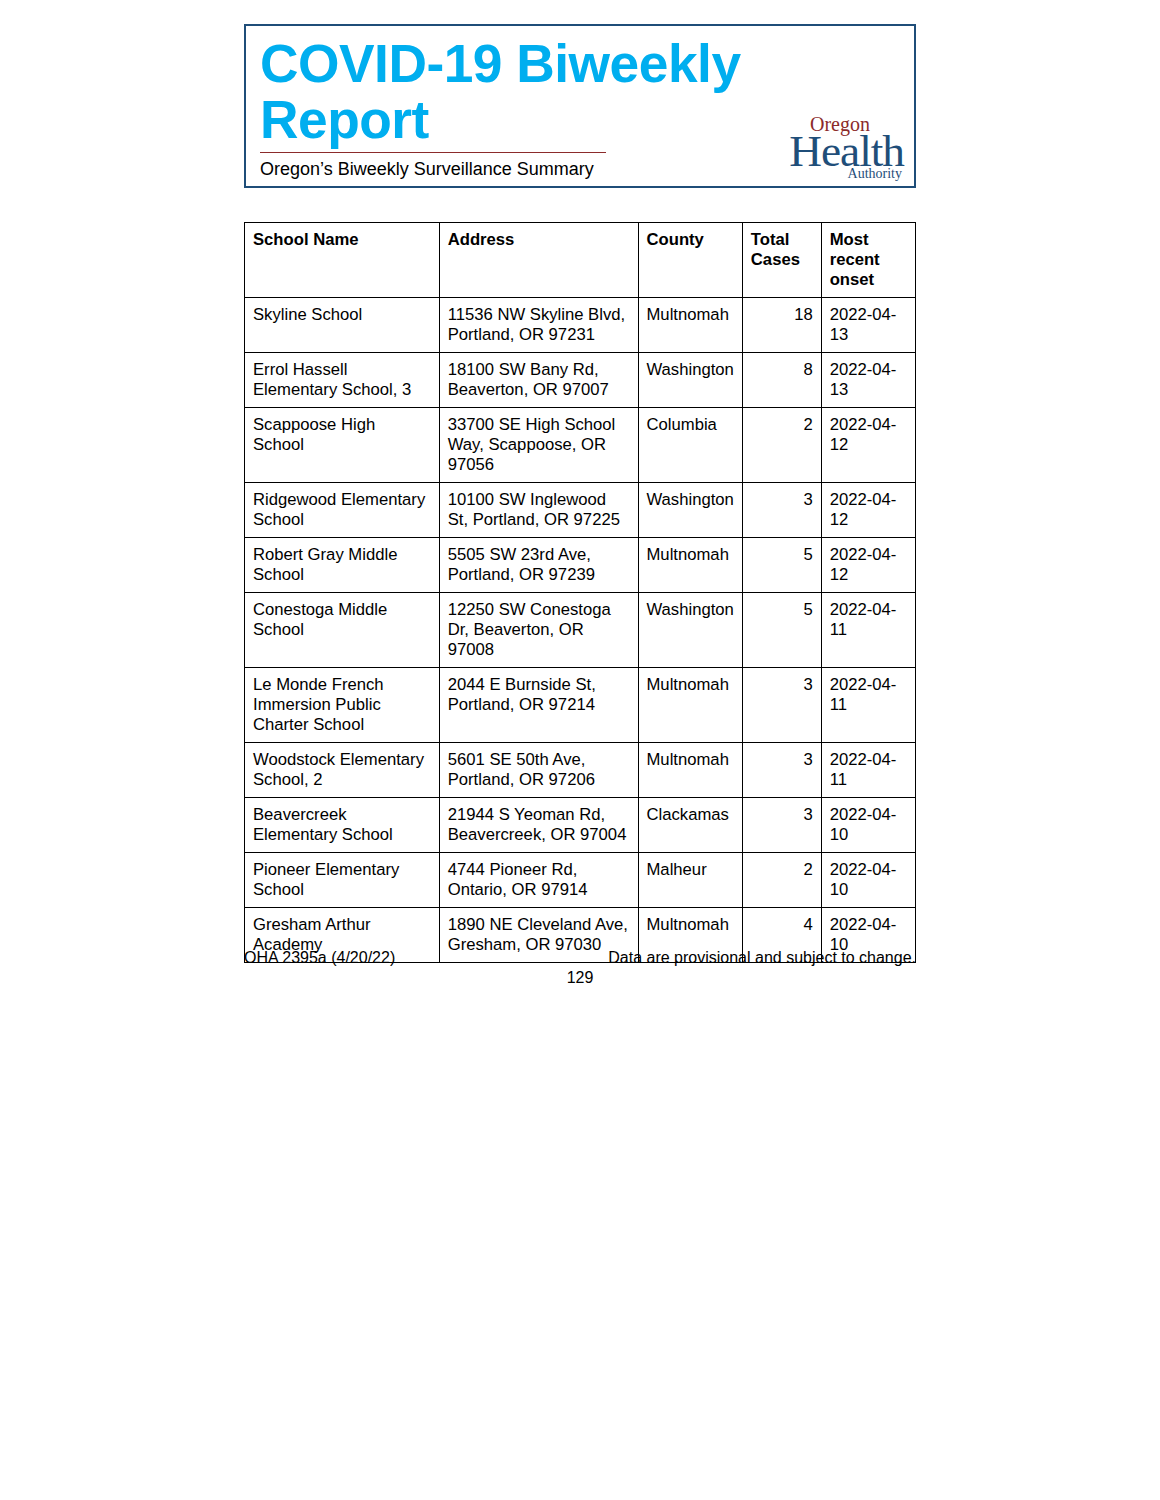COVID-19 Biweekly Report
Oregon’s Biweekly Surveillance Summary
Oregon Health Authority
| School Name | Address | County | Total Cases | Most recent onset |
| --- | --- | --- | --- | --- |
| Skyline School | 11536 NW Skyline Blvd, Portland, OR 97231 | Multnomah | 18 | 2022-04-13 |
| Errol Hassell Elementary School, 3 | 18100 SW Bany Rd, Beaverton, OR 97007 | Washington | 8 | 2022-04-13 |
| Scappoose High School | 33700 SE High School Way, Scappoose, OR 97056 | Columbia | 2 | 2022-04-12 |
| Ridgewood Elementary School | 10100 SW Inglewood St, Portland, OR 97225 | Washington | 3 | 2022-04-12 |
| Robert Gray Middle School | 5505 SW 23rd Ave, Portland, OR 97239 | Multnomah | 5 | 2022-04-12 |
| Conestoga Middle School | 12250 SW Conestoga Dr, Beaverton, OR 97008 | Washington | 5 | 2022-04-11 |
| Le Monde French Immersion Public Charter School | 2044 E Burnside St, Portland, OR 97214 | Multnomah | 3 | 2022-04-11 |
| Woodstock Elementary School, 2 | 5601 SE 50th Ave, Portland, OR 97206 | Multnomah | 3 | 2022-04-11 |
| Beavercreek Elementary School | 21944 S Yeoman Rd, Beavercreek, OR 97004 | Clackamas | 3 | 2022-04-10 |
| Pioneer Elementary School | 4744 Pioneer Rd, Ontario, OR 97914 | Malheur | 2 | 2022-04-10 |
| Gresham Arthur Academy | 1890 NE Cleveland Ave, Gresham, OR 97030 | Multnomah | 4 | 2022-04-10 |
OHA 2395a (4/20/22)
Data are provisional and subject to change.
129